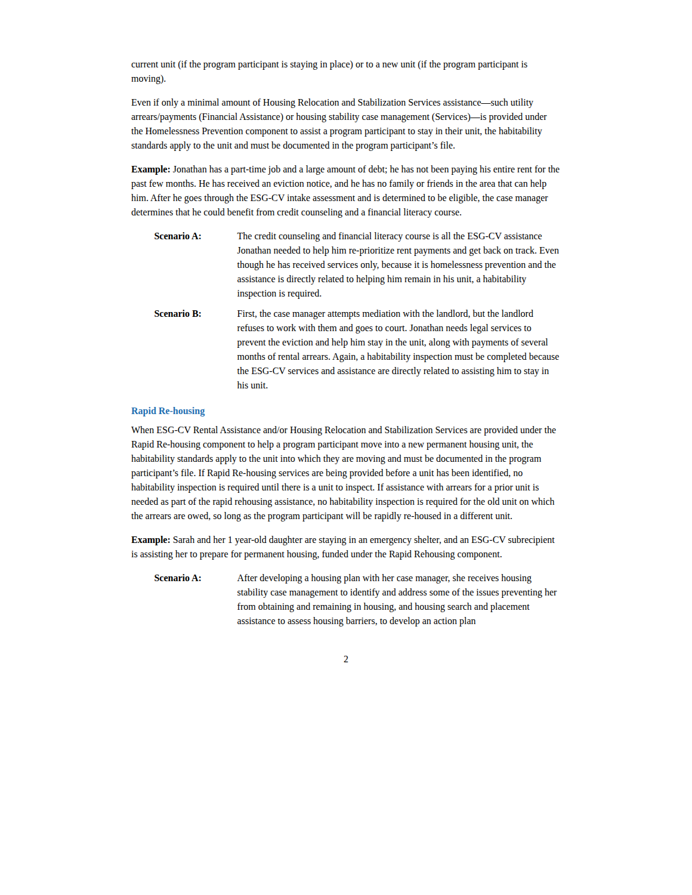current unit (if the program participant is staying in place) or to a new unit (if the program participant is moving).
Even if only a minimal amount of Housing Relocation and Stabilization Services assistance—such utility arrears/payments (Financial Assistance) or housing stability case management (Services)—is provided under the Homelessness Prevention component to assist a program participant to stay in their unit, the habitability standards apply to the unit and must be documented in the program participant’s file.
Example: Jonathan has a part-time job and a large amount of debt; he has not been paying his entire rent for the past few months. He has received an eviction notice, and he has no family or friends in the area that can help him. After he goes through the ESG-CV intake assessment and is determined to be eligible, the case manager determines that he could benefit from credit counseling and a financial literacy course.
Scenario A:
The credit counseling and financial literacy course is all the ESG-CV assistance Jonathan needed to help him re-prioritize rent payments and get back on track. Even though he has received services only, because it is homelessness prevention and the assistance is directly related to helping him remain in his unit, a habitability inspection is required.
Scenario B:
First, the case manager attempts mediation with the landlord, but the landlord refuses to work with them and goes to court. Jonathan needs legal services to prevent the eviction and help him stay in the unit, along with payments of several months of rental arrears. Again, a habitability inspection must be completed because the ESG-CV services and assistance are directly related to assisting him to stay in his unit.
Rapid Re-housing
When ESG-CV Rental Assistance and/or Housing Relocation and Stabilization Services are provided under the Rapid Re-housing component to help a program participant move into a new permanent housing unit, the habitability standards apply to the unit into which they are moving and must be documented in the program participant’s file. If Rapid Re-housing services are being provided before a unit has been identified, no habitability inspection is required until there is a unit to inspect. If assistance with arrears for a prior unit is needed as part of the rapid rehousing assistance, no habitability inspection is required for the old unit on which the arrears are owed, so long as the program participant will be rapidly re-housed in a different unit.
Example: Sarah and her 1 year-old daughter are staying in an emergency shelter, and an ESG-CV subrecipient is assisting her to prepare for permanent housing, funded under the Rapid Rehousing component.
Scenario A:
After developing a housing plan with her case manager, she receives housing stability case management to identify and address some of the issues preventing her from obtaining and remaining in housing, and housing search and placement assistance to assess housing barriers, to develop an action plan
2